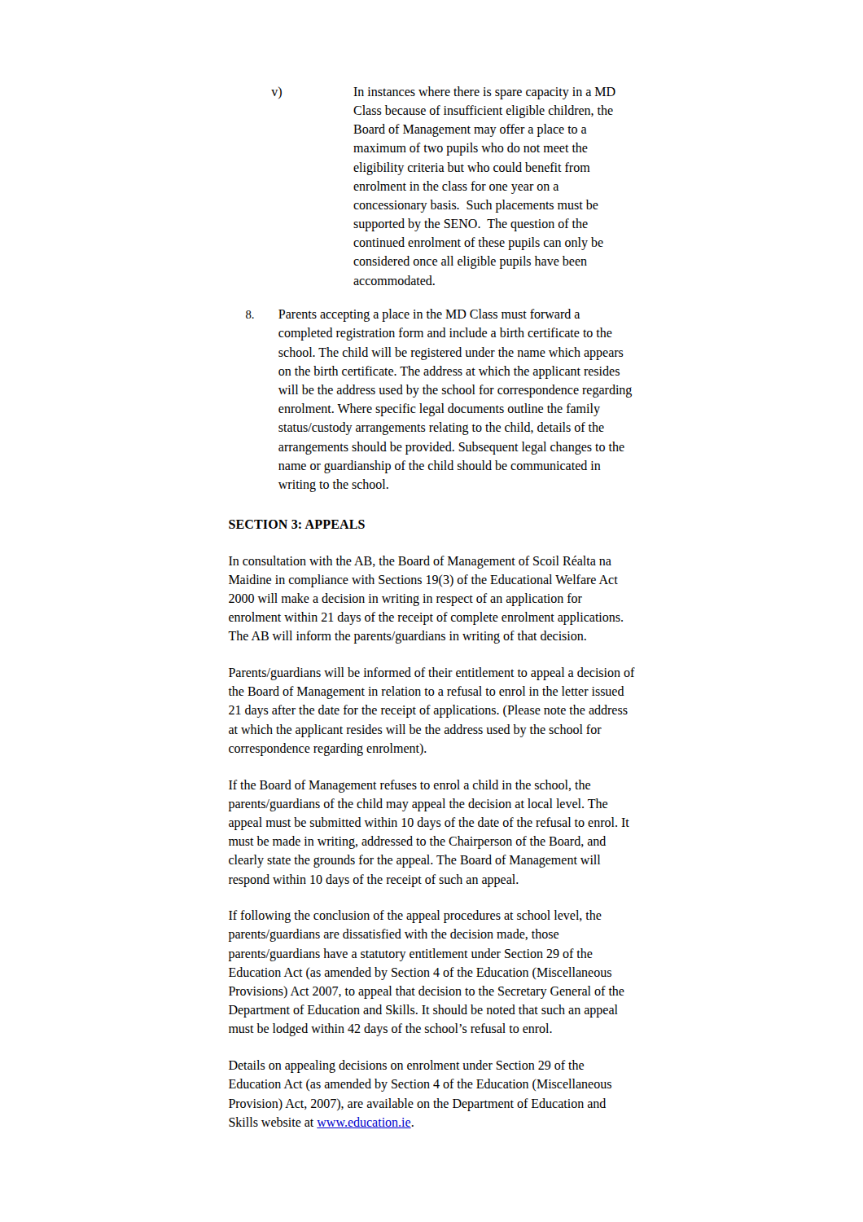v)
In instances where there is spare capacity in a MD Class because of insufficient eligible children, the Board of Management may offer a place to a maximum of two pupils who do not meet the eligibility criteria but who could benefit from enrolment in the class for one year on a concessionary basis. Such placements must be supported by the SENO. The question of the continued enrolment of these pupils can only be considered once all eligible pupils have been accommodated.
8.
Parents accepting a place in the MD Class must forward a completed registration form and include a birth certificate to the school. The child will be registered under the name which appears on the birth certificate. The address at which the applicant resides will be the address used by the school for correspondence regarding enrolment. Where specific legal documents outline the family status/custody arrangements relating to the child, details of the arrangements should be provided. Subsequent legal changes to the name or guardianship of the child should be communicated in writing to the school.
SECTION 3: APPEALS
In consultation with the AB, the Board of Management of Scoil Réalta na Maidine in compliance with Sections 19(3) of the Educational Welfare Act 2000 will make a decision in writing in respect of an application for enrolment within 21 days of the receipt of complete enrolment applications. The AB will inform the parents/guardians in writing of that decision.
Parents/guardians will be informed of their entitlement to appeal a decision of the Board of Management in relation to a refusal to enrol in the letter issued 21 days after the date for the receipt of applications. (Please note the address at which the applicant resides will be the address used by the school for correspondence regarding enrolment).
If the Board of Management refuses to enrol a child in the school, the parents/guardians of the child may appeal the decision at local level. The appeal must be submitted within 10 days of the date of the refusal to enrol. It must be made in writing, addressed to the Chairperson of the Board, and clearly state the grounds for the appeal. The Board of Management will respond within 10 days of the receipt of such an appeal.
If following the conclusion of the appeal procedures at school level, the parents/guardians are dissatisfied with the decision made, those parents/guardians have a statutory entitlement under Section 29 of the Education Act (as amended by Section 4 of the Education (Miscellaneous Provisions) Act 2007, to appeal that decision to the Secretary General of the Department of Education and Skills. It should be noted that such an appeal must be lodged within 42 days of the school’s refusal to enrol.
Details on appealing decisions on enrolment under Section 29 of the Education Act (as amended by Section 4 of the Education (Miscellaneous Provision) Act, 2007), are available on the Department of Education and Skills website at www.education.ie.